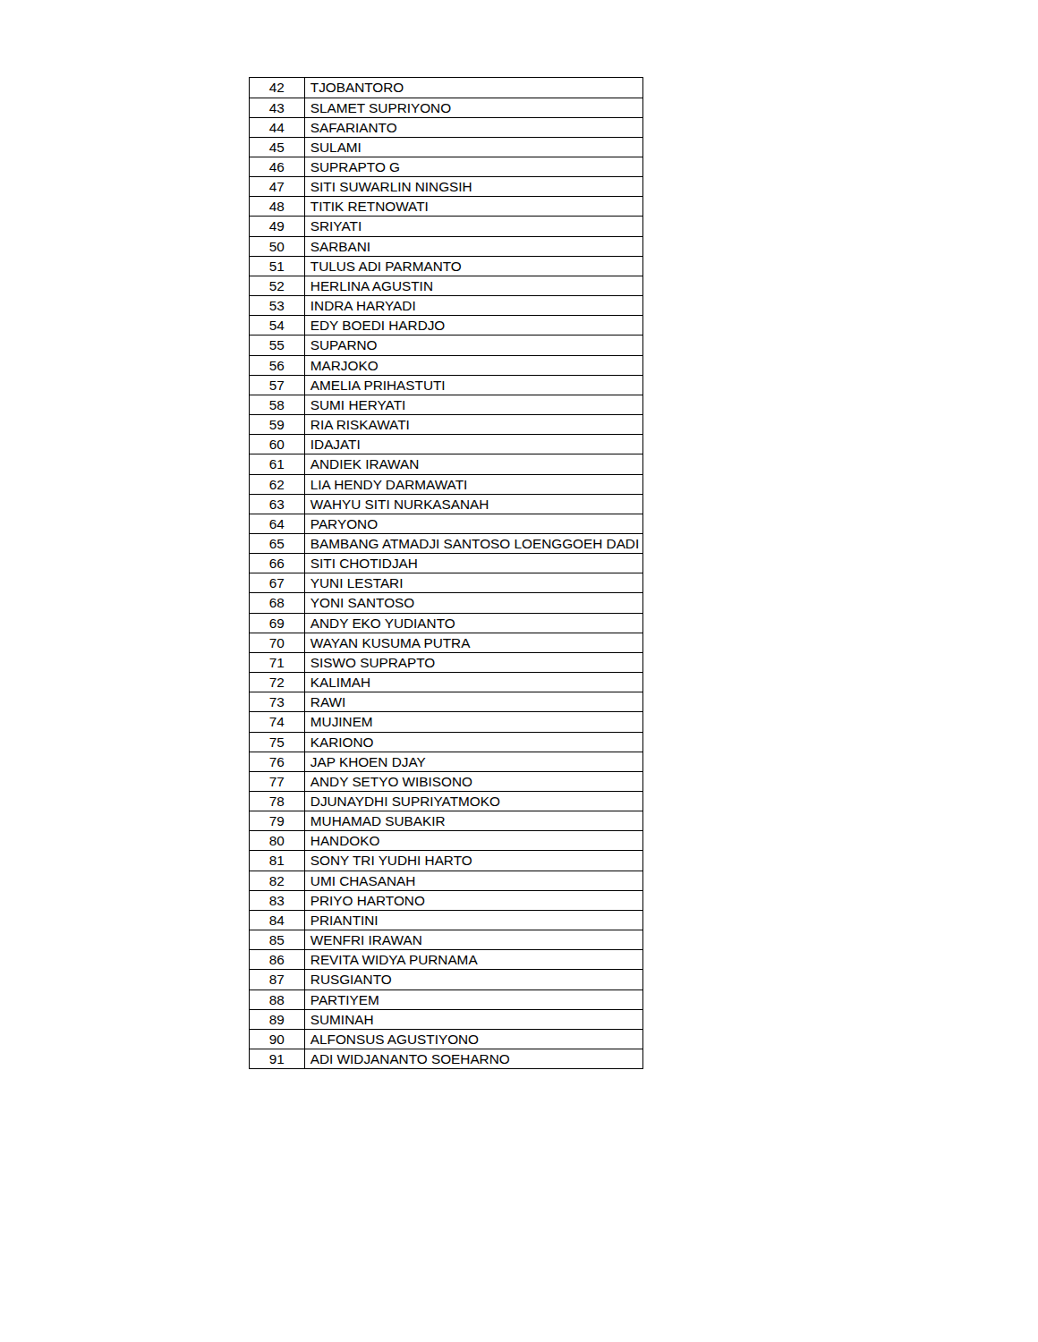| 42 | TJOBANTORO |
| 43 | SLAMET SUPRIYONO |
| 44 | SAFARIANTO |
| 45 | SULAMI |
| 46 | SUPRAPTO G |
| 47 | SITI SUWARLIN NINGSIH |
| 48 | TITIK RETNOWATI |
| 49 | SRIYATI |
| 50 | SARBANI |
| 51 | TULUS ADI PARMANTO |
| 52 | HERLINA AGUSTIN |
| 53 | INDRA HARYADI |
| 54 | EDY BOEDI HARDJO |
| 55 | SUPARNO |
| 56 | MARJOKO |
| 57 | AMELIA PRIHASTUTI |
| 58 | SUMI HERYATI |
| 59 | RIA RISKAWATI |
| 60 | IDAJATI |
| 61 | ANDIEK IRAWAN |
| 62 | LIA HENDY DARMAWATI |
| 63 | WAHYU SITI NURKASANAH |
| 64 | PARYONO |
| 65 | BAMBANG ATMADJI SANTOSO LOENGGOEH DADI |
| 66 | SITI CHOTIDJAH |
| 67 | YUNI LESTARI |
| 68 | YONI SANTOSO |
| 69 | ANDY EKO YUDIANTO |
| 70 | WAYAN KUSUMA PUTRA |
| 71 | SISWO SUPRAPTO |
| 72 | KALIMAH |
| 73 | RAWI |
| 74 | MUJINEM |
| 75 | KARIONO |
| 76 | JAP KHOEN DJAY |
| 77 | ANDY SETYO WIBISONO |
| 78 | DJUNAYDHI SUPRIYATMOKO |
| 79 | MUHAMAD SUBAKIR |
| 80 | HANDOKO |
| 81 | SONY TRI YUDHI HARTO |
| 82 | UMI CHASANAH |
| 83 | PRIYO HARTONO |
| 84 | PRIANTINI |
| 85 | WENFRI IRAWAN |
| 86 | REVITA WIDYA PURNAMA |
| 87 | RUSGIANTO |
| 88 | PARTIYEM |
| 89 | SUMINAH |
| 90 | ALFONSUS AGUSTIYONO |
| 91 | ADI WIDJANANTO SOEHARNO |